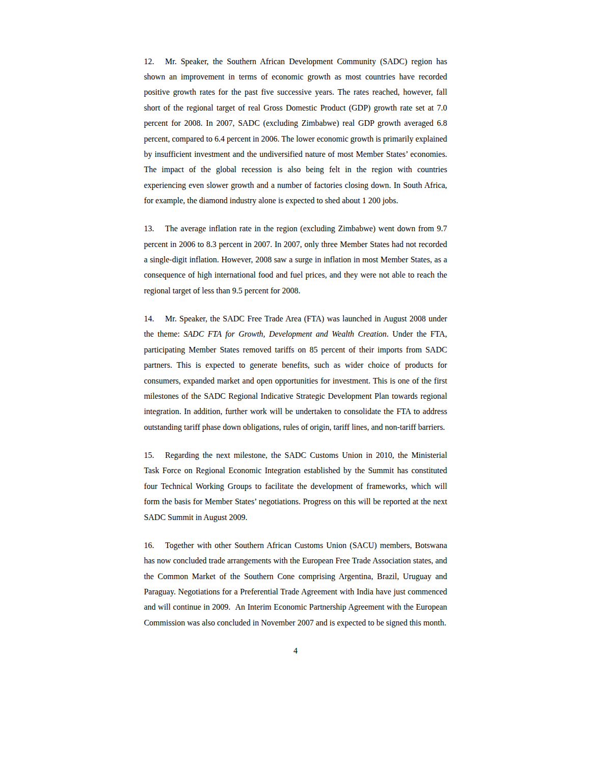12. Mr. Speaker, the Southern African Development Community (SADC) region has shown an improvement in terms of economic growth as most countries have recorded positive growth rates for the past five successive years. The rates reached, however, fall short of the regional target of real Gross Domestic Product (GDP) growth rate set at 7.0 percent for 2008. In 2007, SADC (excluding Zimbabwe) real GDP growth averaged 6.8 percent, compared to 6.4 percent in 2006. The lower economic growth is primarily explained by insufficient investment and the undiversified nature of most Member States’ economies. The impact of the global recession is also being felt in the region with countries experiencing even slower growth and a number of factories closing down. In South Africa, for example, the diamond industry alone is expected to shed about 1 200 jobs.
13. The average inflation rate in the region (excluding Zimbabwe) went down from 9.7 percent in 2006 to 8.3 percent in 2007. In 2007, only three Member States had not recorded a single-digit inflation. However, 2008 saw a surge in inflation in most Member States, as a consequence of high international food and fuel prices, and they were not able to reach the regional target of less than 9.5 percent for 2008.
14. Mr. Speaker, the SADC Free Trade Area (FTA) was launched in August 2008 under the theme: SADC FTA for Growth, Development and Wealth Creation. Under the FTA, participating Member States removed tariffs on 85 percent of their imports from SADC partners. This is expected to generate benefits, such as wider choice of products for consumers, expanded market and open opportunities for investment. This is one of the first milestones of the SADC Regional Indicative Strategic Development Plan towards regional integration. In addition, further work will be undertaken to consolidate the FTA to address outstanding tariff phase down obligations, rules of origin, tariff lines, and non-tariff barriers.
15. Regarding the next milestone, the SADC Customs Union in 2010, the Ministerial Task Force on Regional Economic Integration established by the Summit has constituted four Technical Working Groups to facilitate the development of frameworks, which will form the basis for Member States’ negotiations. Progress on this will be reported at the next SADC Summit in August 2009.
16. Together with other Southern African Customs Union (SACU) members, Botswana has now concluded trade arrangements with the European Free Trade Association states, and the Common Market of the Southern Cone comprising Argentina, Brazil, Uruguay and Paraguay. Negotiations for a Preferential Trade Agreement with India have just commenced and will continue in 2009. An Interim Economic Partnership Agreement with the European Commission was also concluded in November 2007 and is expected to be signed this month.
4